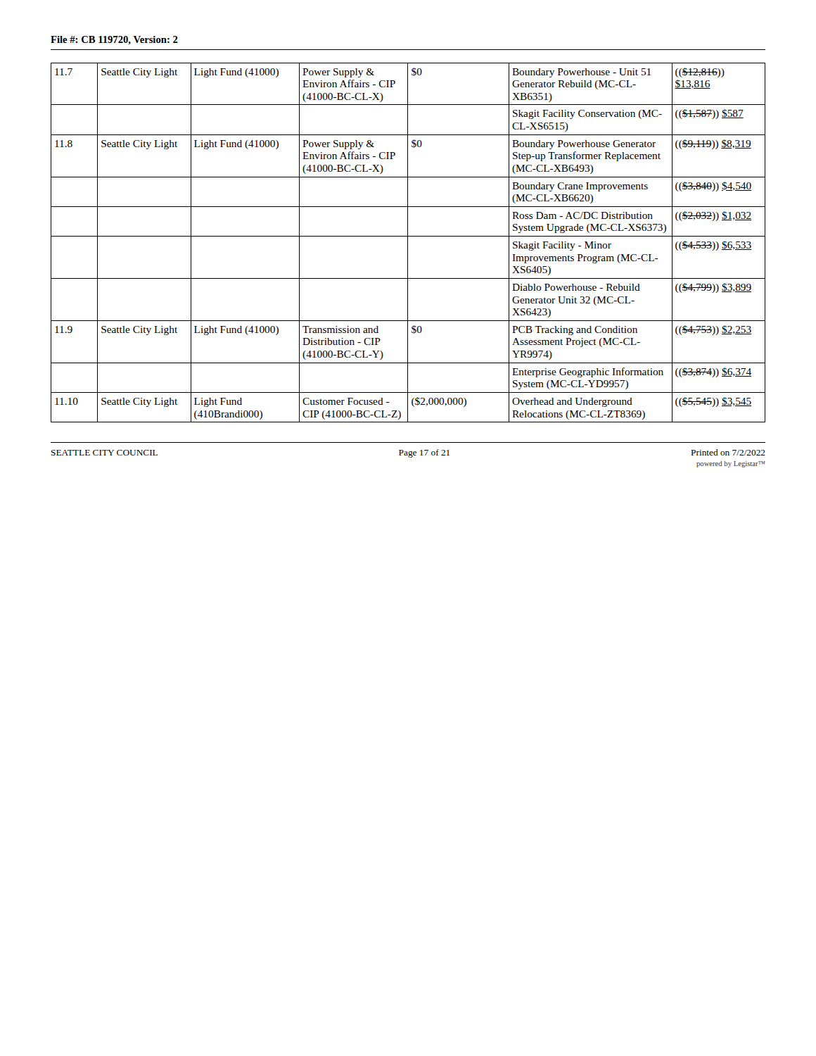File #: CB 119720, Version: 2
| 11.7 | Seattle City Light | Light Fund (41000) | Power Supply & Environ Affairs - CIP (41000-BC-CL-X) | $0 | Boundary Powerhouse - Unit 51 Generator Rebuild (MC-CL-XB6351) | (( $12,816 )) $13,816 |
| | | | | | Skagit Facility Conservation (MC-CL-XS6515) | (( $1,587 )) $587 |
| 11.8 | Seattle City Light | Light Fund (41000) | Power Supply & Environ Affairs - CIP (41000-BC-CL-X) | $0 | Boundary Powerhouse Generator Step-up Transformer Replacement (MC-CL-XB6493) | (( $9,119 )) $8,319 |
| | | | | | Boundary Crane Improvements (MC-CL-XB6620) | (( $3,840 )) $4,540 |
| | | | | | Ross Dam - AC/DC Distribution System Upgrade (MC-CL-XS6373) | (( $2,032 )) $1,032 |
| | | | | | Skagit Facility - Minor Improvements Program (MC-CL-XS6405) | (( $4,533 )) $6,533 |
| | | | | | Diablo Powerhouse - Rebuild Generator Unit 32 (MC-CL-XS6423) | (( $4,799 )) $3,899 |
| 11.9 | Seattle City Light | Light Fund (41000) | Transmission and Distribution - CIP (41000-BC-CL-Y) | $0 | PCB Tracking and Condition Assessment Project (MC-CL-YR9974) | (( $4,753 )) $2,253 |
| | | | | | Enterprise Geographic Information System (MC-CL-YD9957) | (( $3,874 )) $6,374 |
| 11.10 | Seattle City Light | Light Fund (410Brandi000) | Customer Focused - CIP (41000-BC-CL-Z) | ($2,000,000) | Overhead and Underground Relocations (MC-CL-ZT8369) | (( $5,545 )) $3,545 |
SEATTLE CITY COUNCIL
Page 17 of 21
Printed on 7/2/2022
powered by Legistar™